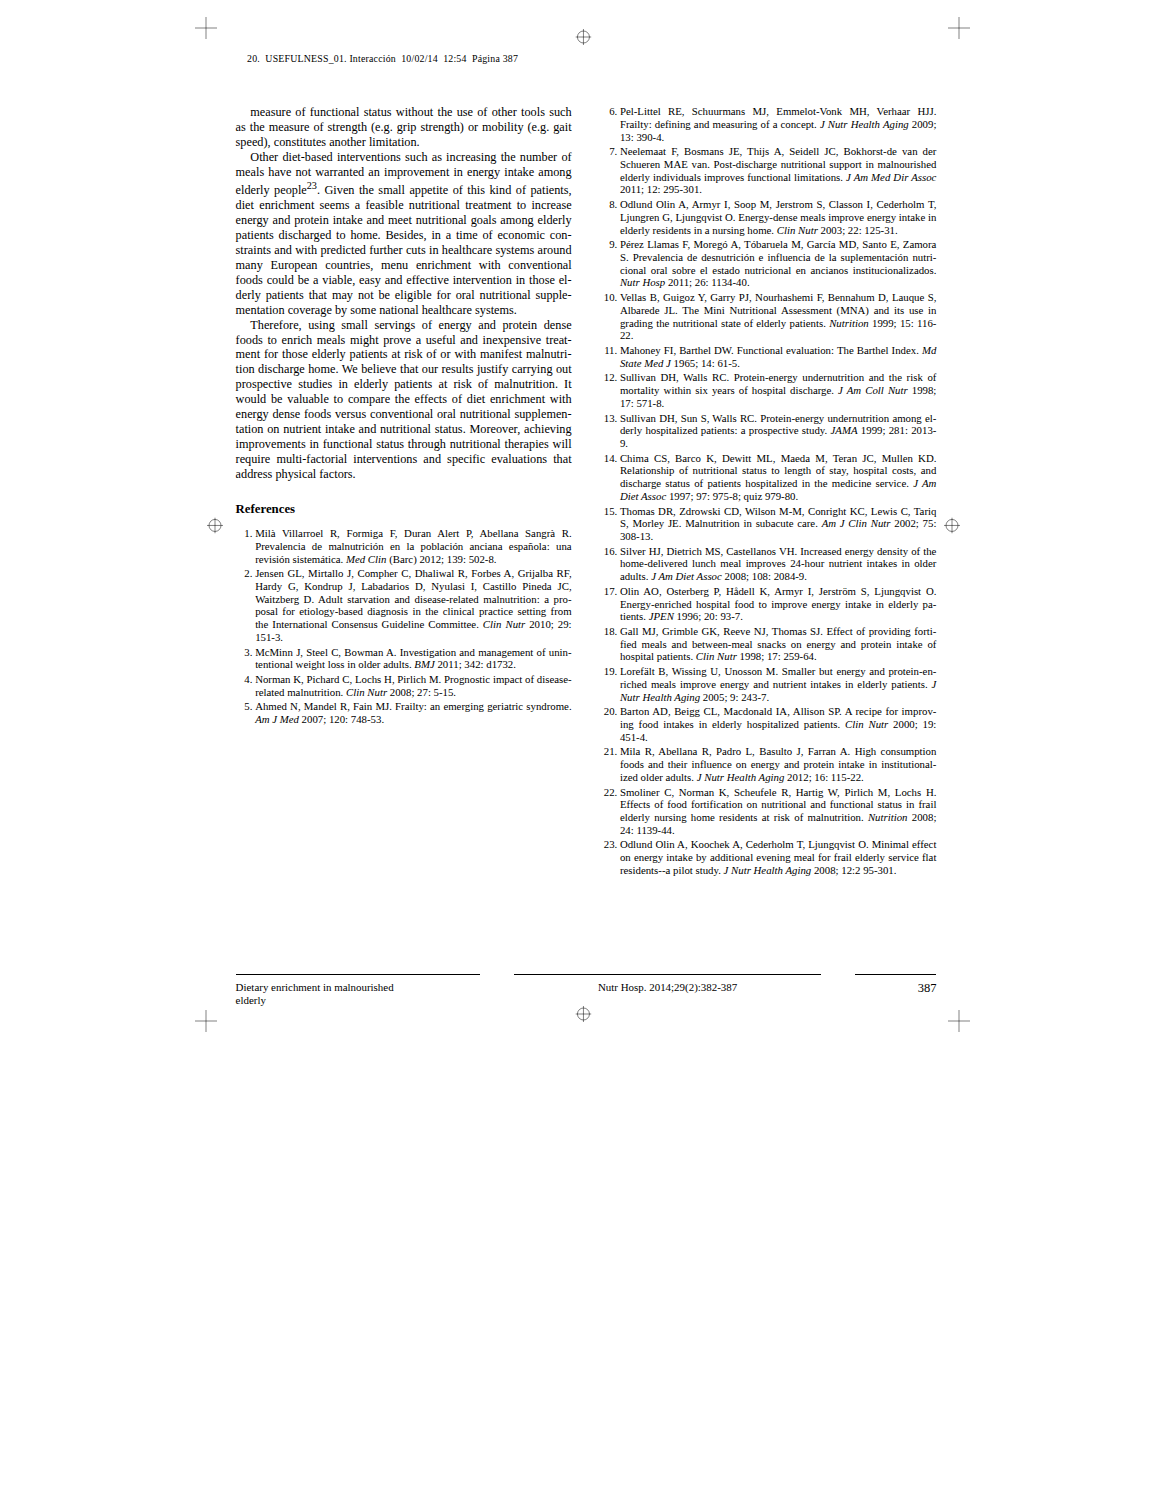20. USEFULNESS_01. Interacción 10/02/14 12:54 Página 387
measure of functional status without the use of other tools such as the measure of strength (e.g. grip strength) or mobility (e.g. gait speed), constitutes another limitation.
Other diet-based interventions such as increasing the number of meals have not warranted an improvement in energy intake among elderly people23. Given the small appetite of this kind of patients, diet enrichment seems a feasible nutritional treatment to increase energy and protein intake and meet nutritional goals among elderly patients discharged to home. Besides, in a time of economic constraints and with predicted further cuts in healthcare systems around many European countries, menu enrichment with conventional foods could be a viable, easy and effective intervention in those elderly patients that may not be eligible for oral nutritional supplementation coverage by some national healthcare systems.
Therefore, using small servings of energy and protein dense foods to enrich meals might prove a useful and inexpensive treatment for those elderly patients at risk of or with manifest malnutrition discharge home. We believe that our results justify carrying out prospective studies in elderly patients at risk of malnutrition. It would be valuable to compare the effects of diet enrichment with energy dense foods versus conventional oral nutritional supplementation on nutrient intake and nutritional status. Moreover, achieving improvements in functional status through nutritional therapies will require multi-factorial interventions and specific evaluations that address physical factors.
References
Milà Villarroel R, Formiga F, Duran Alert P, Abellana Sangrà R. Prevalencia de malnutrición en la población anciana española: una revisión sistemática. Med Clin (Barc) 2012; 139: 502-8.
Jensen GL, Mirtallo J, Compher C, Dhaliwal R, Forbes A, Grijalba RF, Hardy G, Kondrup J, Labadarios D, Nyulasi I, Castillo Pineda JC, Waitzberg D. Adult starvation and disease-related malnutrition: a proposal for etiology-based diagnosis in the clinical practice setting from the International Consensus Guideline Committee. Clin Nutr 2010; 29: 151-3.
McMinn J, Steel C, Bowman A. Investigation and management of unintentional weight loss in older adults. BMJ 2011; 342: d1732.
Norman K, Pichard C, Lochs H, Pirlich M. Prognostic impact of disease-related malnutrition. Clin Nutr 2008; 27: 5-15.
Ahmed N, Mandel R, Fain MJ. Frailty: an emerging geriatric syndrome. Am J Med 2007; 120: 748-53.
Pel-Littel RE, Schuurmans MJ, Emmelot-Vonk MH, Verhaar HJJ. Frailty: defining and measuring of a concept. J Nutr Health Aging 2009; 13: 390-4.
Neelemaat F, Bosmans JE, Thijs A, Seidell JC, Bokhorst-de van der Schueren MAE van. Post-discharge nutritional support in malnourished elderly individuals improves functional limitations. J Am Med Dir Assoc 2011; 12: 295-301.
Odlund Olin A, Armyr I, Soop M, Jerstrom S, Classon I, Cederholm T, Ljungren G, Ljungqvist O. Energy-dense meals improve energy intake in elderly residents in a nursing home. Clin Nutr 2003; 22: 125-31.
Pérez Llamas F, Moregó A, Tóbaruela M, García MD, Santo E, Zamora S. Prevalencia de desnutrición e influencia de la suplementación nutricional oral sobre el estado nutricional en ancianos institucionalizados. Nutr Hosp 2011; 26: 1134-40.
Vellas B, Guigoz Y, Garry PJ, Nourhashemi F, Bennahum D, Lauque S, Albarede JL. The Mini Nutritional Assessment (MNA) and its use in grading the nutritional state of elderly patients. Nutrition 1999; 15: 116-22.
Mahoney FI, Barthel DW. Functional evaluation: The Barthel Index. Md State Med J 1965; 14: 61-5.
Sullivan DH, Walls RC. Protein-energy undernutrition and the risk of mortality within six years of hospital discharge. J Am Coll Nutr 1998; 17: 571-8.
Sullivan DH, Sun S, Walls RC. Protein-energy undernutrition among elderly hospitalized patients: a prospective study. JAMA 1999; 281: 2013-9.
Chima CS, Barco K, Dewitt ML, Maeda M, Teran JC, Mullen KD. Relationship of nutritional status to length of stay, hospital costs, and discharge status of patients hospitalized in the medicine service. J Am Diet Assoc 1997; 97: 975-8; quiz 979-80.
Thomas DR, Zdrowski CD, Wilson M-M, Conright KC, Lewis C, Tariq S, Morley JE. Malnutrition in subacute care. Am J Clin Nutr 2002; 75: 308-13.
Silver HJ, Dietrich MS, Castellanos VH. Increased energy density of the home-delivered lunch meal improves 24-hour nutrient intakes in older adults. J Am Diet Assoc 2008; 108: 2084-9.
Olin AO, Osterberg P, Hådell K, Armyr I, Jerström S, Ljungqvist O. Energy-enriched hospital food to improve energy intake in elderly patients. JPEN 1996; 20: 93-7.
Gall MJ, Grimble GK, Reeve NJ, Thomas SJ. Effect of providing fortified meals and between-meal snacks on energy and protein intake of hospital patients. Clin Nutr 1998; 17: 259-64.
Lorefält B, Wissing U, Unosson M. Smaller but energy and protein-enriched meals improve energy and nutrient intakes in elderly patients. J Nutr Health Aging 2005; 9: 243-7.
Barton AD, Beigg CL, Macdonald IA, Allison SP. A recipe for improving food intakes in elderly hospitalized patients. Clin Nutr 2000; 19: 451-4.
Mila R, Abellana R, Padro L, Basulto J, Farran A. High consumption foods and their influence on energy and protein intake in institutionalized older adults. J Nutr Health Aging 2012; 16: 115-22.
Smoliner C, Norman K, Scheufele R, Hartig W, Pirlich M, Lochs H. Effects of food fortification on nutritional and functional status in frail elderly nursing home residents at risk of malnutrition. Nutrition 2008; 24: 1139-44.
Odlund Olin A, Koochek A, Cederholm T, Ljungqvist O. Minimal effect on energy intake by additional evening meal for frail elderly service flat residents--a pilot study. J Nutr Health Aging 2008; 12:2 95-301.
Dietary enrichment in malnourished
elderly
Nutr Hosp. 2014;29(2):382-387
387